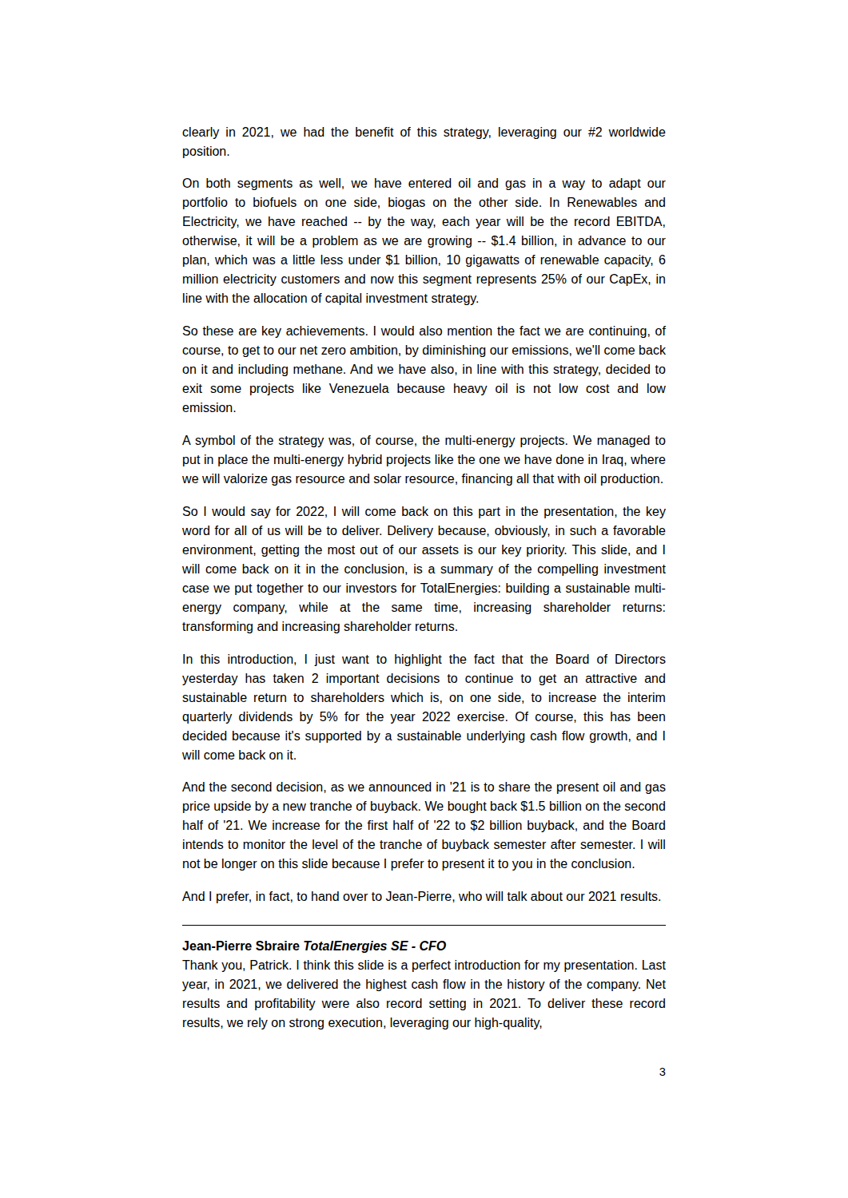clearly in 2021, we had the benefit of this strategy, leveraging our #2 worldwide position.
On both segments as well, we have entered oil and gas in a way to adapt our portfolio to biofuels on one side, biogas on the other side. In Renewables and Electricity, we have reached -- by the way, each year will be the record EBITDA, otherwise, it will be a problem as we are growing -- $1.4 billion, in advance to our plan, which was a little less under $1 billion, 10 gigawatts of renewable capacity, 6 million electricity customers and now this segment represents 25% of our CapEx, in line with the allocation of capital investment strategy.
So these are key achievements. I would also mention the fact we are continuing, of course, to get to our net zero ambition, by diminishing our emissions, we'll come back on it and including methane. And we have also, in line with this strategy, decided to exit some projects like Venezuela because heavy oil is not low cost and low emission.
A symbol of the strategy was, of course, the multi-energy projects. We managed to put in place the multi-energy hybrid projects like the one we have done in Iraq, where we will valorize gas resource and solar resource, financing all that with oil production.
So I would say for 2022, I will come back on this part in the presentation, the key word for all of us will be to deliver. Delivery because, obviously, in such a favorable environment, getting the most out of our assets is our key priority. This slide, and I will come back on it in the conclusion, is a summary of the compelling investment case we put together to our investors for TotalEnergies: building a sustainable multi-energy company, while at the same time, increasing shareholder returns: transforming and increasing shareholder returns.
In this introduction, I just want to highlight the fact that the Board of Directors yesterday has taken 2 important decisions to continue to get an attractive and sustainable return to shareholders which is, on one side, to increase the interim quarterly dividends by 5% for the year 2022 exercise. Of course, this has been decided because it's supported by a sustainable underlying cash flow growth, and I will come back on it.
And the second decision, as we announced in '21 is to share the present oil and gas price upside by a new tranche of buyback. We bought back $1.5 billion on the second half of '21. We increase for the first half of '22 to $2 billion buyback, and the Board intends to monitor the level of the tranche of buyback semester after semester. I will not be longer on this slide because I prefer to present it to you in the conclusion.
And I prefer, in fact, to hand over to Jean-Pierre, who will talk about our 2021 results.
Jean-Pierre Sbraire TotalEnergies SE - CFO
Thank you, Patrick. I think this slide is a perfect introduction for my presentation. Last year, in 2021, we delivered the highest cash flow in the history of the company. Net results and profitability were also record setting in 2021. To deliver these record results, we rely on strong execution, leveraging our high-quality,
3